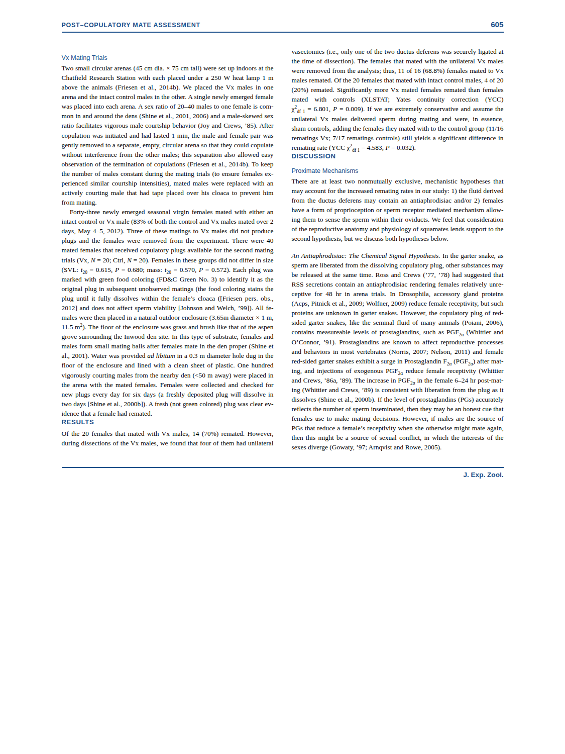Post–Copulatory Mate Assessment
605
Vx Mating Trials
Two small circular arenas (45 cm dia. × 75 cm tall) were set up indoors at the Chatfield Research Station with each placed under a 250 W heat lamp 1 m above the animals (Friesen et al., 2014b). We placed the Vx males in one arena and the intact control males in the other. A single newly emerged female was placed into each arena. A sex ratio of 20–40 males to one female is common in and around the dens (Shine et al., 2001, 2006) and a male-skewed sex ratio facilitates vigorous male courtship behavior (Joy and Crews, ’85). After copulation was initiated and had lasted 1 min, the male and female pair was gently removed to a separate, empty, circular arena so that they could copulate without interference from the other males; this separation also allowed easy observation of the termination of copulations (Friesen et al., 2014b). To keep the number of males constant during the mating trials (to ensure females experienced similar courtship intensities), mated males were replaced with an actively courting male that had tape placed over his cloaca to prevent him from mating.
Forty-three newly emerged seasonal virgin females mated with either an intact control or Vx male (83% of both the control and Vx males mated over 2 days, May 4–5, 2012). Three of these matings to Vx males did not produce plugs and the females were removed from the experiment. There were 40 mated females that received copulatory plugs available for the second mating trials (Vx, N = 20; Ctrl, N = 20). Females in these groups did not differ in size (SVL: t20 = 0.615, P = 0.680; mass: t20 = 0.570, P = 0.572). Each plug was marked with green food coloring (FD&C Green No. 3) to identify it as the original plug in subsequent unobserved matings (the food coloring stains the plug until it fully dissolves within the female’s cloaca ([Friesen pers. obs., 2012] and does not affect sperm viability [Johnson and Welch, ’99]). All females were then placed in a natural outdoor enclosure (3.65m diameter × 1 m, 11.5 m2). The floor of the enclosure was grass and brush like that of the aspen grove surrounding the Inwood den site. In this type of substrate, females and males form small mating balls after females mate in the den proper (Shine et al., 2001). Water was provided ad libitum in a 0.3 m diameter hole dug in the floor of the enclosure and lined with a clean sheet of plastic. One hundred vigorously courting males from the nearby den (<50 m away) were placed in the arena with the mated females. Females were collected and checked for new plugs every day for six days (a freshly deposited plug will dissolve in two days [Shine et al., 2000b]). A fresh (not green colored) plug was clear evidence that a female had remated.
Results
Of the 20 females that mated with Vx males, 14 (70%) remated. However, during dissections of the Vx males, we found that four of them had unilateral vasectomies (i.e., only one of the two ductus deferens was securely ligated at the time of dissection). The females that mated with the unilateral Vx males were removed from the analysis; thus, 11 of 16 (68.8%) females mated to Vx males remated. Of the 20 females that mated with intact control males, 4 of 20 (20%) remated. Significantly more Vx mated females remated than females mated with controls (XLSTAT; Yates continuity correction (YCC) χ2df 1 = 6.801, P = 0.009). If we are extremely conservative and assume the unilateral Vx males delivered sperm during mating and were, in essence, sham controls, adding the females they mated with to the control group (11/16 rematings Vx; 7/17 rematings controls) still yields a significant difference in remating rate (YCC χ2df 1 = 4.583, P = 0.032).
Discussion
Proximate Mechanisms
There are at least two nonmutually exclusive, mechanistic hypotheses that may account for the increased remating rates in our study: 1) the fluid derived from the ductus deferens may contain an antiaphrodisiac and/or 2) females have a form of proprioception or sperm receptor mediated mechanism allowing them to sense the sperm within their oviducts. We feel that consideration of the reproductive anatomy and physiology of squamates lends support to the second hypothesis, but we discuss both hypotheses below.
An Antiaphrodisiac: The Chemical Signal Hypothesis. In the garter snake, as sperm are liberated from the dissolving copulatory plug, other substances may be released at the same time. Ross and Crews (’77, ’78) had suggested that RSS secretions contain an antiaphrodisiac rendering females relatively unreceptive for 48 hr in arena trials. In Drosophila, accessory gland proteins (Acps, Pitnick et al., 2009; Wolfner, 2009) reduce female receptivity, but such proteins are unknown in garter snakes. However, the copulatory plug of red-sided garter snakes, like the seminal fluid of many animals (Poiani, 2006), contains measureable levels of prostaglandins, such as PGF2α (Whittier and O’Connor, ’91). Prostaglandins are known to affect reproductive processes and behaviors in most vertebrates (Norris, 2007; Nelson, 2011) and female red-sided garter snakes exhibit a surge in Prostaglandin F2α (PGF2α) after mating, and injections of exogenous PGF2α reduce female receptivity (Whittier and Crews, ’86a, ’89). The increase in PGF2α in the female 6–24 hr post-mating (Whittier and Crews, ’89) is consistent with liberation from the plug as it dissolves (Shine et al., 2000b). If the level of prostaglandins (PGs) accurately reflects the number of sperm inseminated, then they may be an honest cue that females use to make mating decisions. However, if males are the source of PGs that reduce a female’s receptivity when she otherwise might mate again, then this might be a source of sexual conflict, in which the interests of the sexes diverge (Gowaty, ’97; Arnqvist and Rowe, 2005).
J. Exp. Zool.